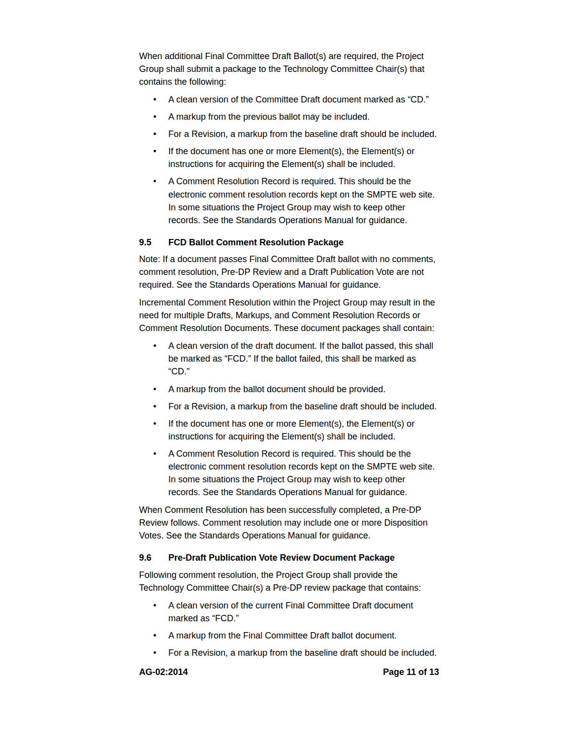When additional Final Committee Draft Ballot(s) are required, the Project Group shall submit a package to the Technology Committee Chair(s) that contains the following:
A clean version of the Committee Draft document marked as “CD.”
A markup from the previous ballot may be included.
For a Revision, a markup from the baseline draft should be included.
If the document has one or more Element(s), the Element(s) or instructions for acquiring the Element(s) shall be included.
A Comment Resolution Record is required. This should be the electronic comment resolution records kept on the SMPTE web site. In some situations the Project Group may wish to keep other records. See the Standards Operations Manual for guidance.
9.5 FCD Ballot Comment Resolution Package
Note: If a document passes Final Committee Draft ballot with no comments, comment resolution, Pre-DP Review and a Draft Publication Vote are not required. See the Standards Operations Manual for guidance.
Incremental Comment Resolution within the Project Group may result in the need for multiple Drafts, Markups, and Comment Resolution Records or Comment Resolution Documents. These document packages shall contain:
A clean version of the draft document. If the ballot passed, this shall be marked as “FCD.” If the ballot failed, this shall be marked as “CD.”
A markup from the ballot document should be provided.
For a Revision, a markup from the baseline draft should be included.
If the document has one or more Element(s), the Element(s) or instructions for acquiring the Element(s) shall be included.
A Comment Resolution Record is required. This should be the electronic comment resolution records kept on the SMPTE web site. In some situations the Project Group may wish to keep other records. See the Standards Operations Manual for guidance.
When Comment Resolution has been successfully completed, a Pre-DP Review follows. Comment resolution may include one or more Disposition Votes. See the Standards Operations Manual for guidance.
9.6 Pre-Draft Publication Vote Review Document Package
Following comment resolution, the Project Group shall provide the Technology Committee Chair(s) a Pre-DP review package that contains:
A clean version of the current Final Committee Draft document marked as “FCD.”
A markup from the Final Committee Draft ballot document.
For a Revision, a markup from the baseline draft should be included.
AG-02:2014 Page 11 of 13